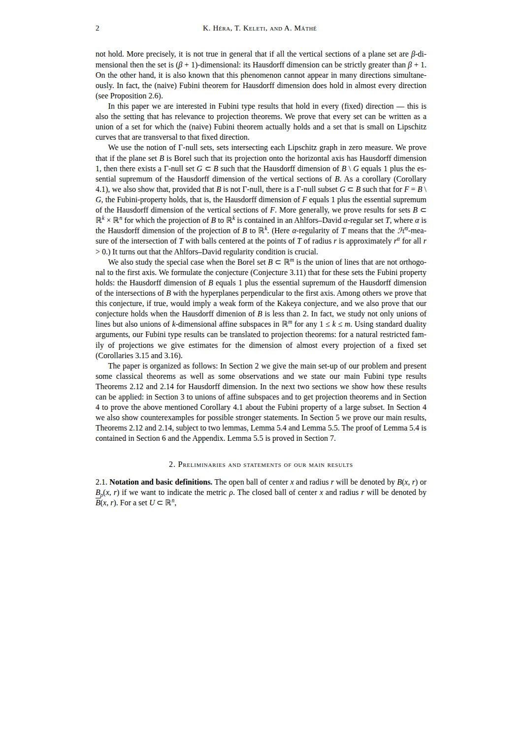2 K. Héra, T. Keleti, and A. Máthé
not hold. More precisely, it is not true in general that if all the vertical sections of a plane set are β-dimensional then the set is (β + 1)-dimensional: its Hausdorff dimension can be strictly greater than β + 1. On the other hand, it is also known that this phenomenon cannot appear in many directions simultaneously. In fact, the (naive) Fubini theorem for Hausdorff dimension does hold in almost every direction (see Proposition 2.6).
In this paper we are interested in Fubini type results that hold in every (fixed) direction — this is also the setting that has relevance to projection theorems. We prove that every set can be written as a union of a set for which the (naive) Fubini theorem actually holds and a set that is small on Lipschitz curves that are transversal to that fixed direction.
We use the notion of Γ-null sets, sets intersecting each Lipschitz graph in zero measure. We prove that if the plane set B is Borel such that its projection onto the horizontal axis has Hausdorff dimension 1, then there exists a Γ-null set G ⊂ B such that the Hausdorff dimension of B \ G equals 1 plus the essential supremum of the Hausdorff dimension of the vertical sections of B. As a corollary (Corollary 4.1), we also show that, provided that B is not Γ-null, there is a Γ-null subset G ⊂ B such that for F = B \ G, the Fubini-property holds, that is, the Hausdorff dimension of F equals 1 plus the essential supremum of the Hausdorff dimension of the vertical sections of F. More generally, we prove results for sets B ⊂ ℝk × ℝn for which the projection of B to ℝk is contained in an Ahlfors–David α-regular set T, where α is the Hausdorff dimension of the projection of B to ℝk. (Here α-regularity of T means that the ℋα-measure of the intersection of T with balls centered at the points of T of radius r is approximately rα for all r > 0.) It turns out that the Ahlfors–David regularity condition is crucial.
We also study the special case when the Borel set B ⊂ ℝm is the union of lines that are not orthogonal to the first axis. We formulate the conjecture (Conjecture 3.11) that for these sets the Fubini property holds: the Hausdorff dimension of B equals 1 plus the essential supremum of the Hausdorff dimension of the intersections of B with the hyperplanes perpendicular to the first axis. Among others we prove that this conjecture, if true, would imply a weak form of the Kakeya conjecture, and we also prove that our conjecture holds when the Hausdorff dimenion of B is less than 2. In fact, we study not only unions of lines but also unions of k-dimensional affine subspaces in ℝm for any 1 ≤ k ≤ m. Using standard duality arguments, our Fubini type results can be translated to projection theorems: for a natural restricted family of projections we give estimates for the dimension of almost every projection of a fixed set (Corollaries 3.15 and 3.16).
The paper is organized as follows: In Section 2 we give the main set-up of our problem and present some classical theorems as well as some observations and we state our main Fubini type results Theorems 2.12 and 2.14 for Hausdorff dimension. In the next two sections we show how these results can be applied: in Section 3 to unions of affine subspaces and to get projection theorems and in Section 4 to prove the above mentioned Corollary 4.1 about the Fubini property of a large subset. In Section 4 we also show counterexamples for possible stronger statements. In Section 5 we prove our main results, Theorems 2.12 and 2.14, subject to two lemmas, Lemma 5.4 and Lemma 5.5. The proof of Lemma 5.4 is contained in Section 6 and the Appendix. Lemma 5.5 is proved in Section 7.
2. Preliminaries and statements of our main results
2.1. Notation and basic definitions. The open ball of center x and radius r will be denoted by B(x, r) or Bρ(x, r) if we want to indicate the metric ρ. The closed ball of center x and radius r will be denoted by B(x, r). For a set U ⊂ ℝn,